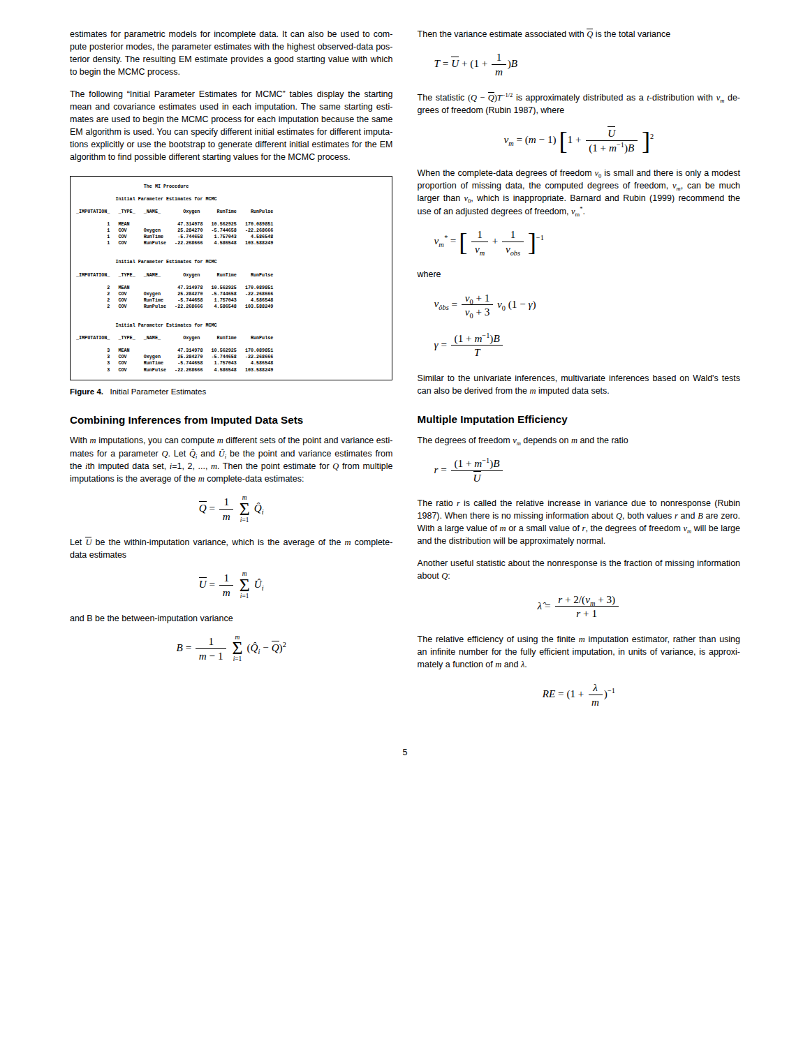estimates for parametric models for incomplete data. It can also be used to compute posterior modes, the parameter estimates with the highest observed-data posterior density. The resulting EM estimate provides a good starting value with which to begin the MCMC process.
The following “Initial Parameter Estimates for MCMC” tables display the starting mean and covariance estimates used in each imputation. The same starting estimates are used to begin the MCMC process for each imputation because the same EM algorithm is used. You can specify different initial estimates for different imputations explicitly or use the bootstrap to generate different initial estimates for the EM algorithm to find possible different starting values for the MCMC process.
                        The MI Procedure

              Initial Parameter Estimates for MCMC

_IMPUTATION_   _TYPE_   _NAME_        Oxygen      RunTime     RunPulse

           1   MEAN                 47.314978   10.562925   170.089851
           1   COV      Oxygen      25.284270   -5.744658   -22.268666
           1   COV      RunTime     -5.744658    1.757043     4.586548
           1   COV      RunPulse   -22.268666    4.586548   103.588249


              Initial Parameter Estimates for MCMC

_IMPUTATION_   _TYPE_   _NAME_        Oxygen      RunTime     RunPulse

           2   MEAN                 47.314978   10.562925   170.089851
           2   COV      Oxygen      25.284270   -5.744658   -22.268666
           2   COV      RunTime     -5.744658    1.757043     4.586548
           2   COV      RunPulse   -22.268666    4.586548   103.588249


              Initial Parameter Estimates for MCMC

_IMPUTATION_   _TYPE_   _NAME_        Oxygen      RunTime     RunPulse

           3   MEAN                 47.314978   10.562925   170.089851
           3   COV      Oxygen      25.284270   -5.744658   -22.268666
           3   COV      RunTime     -5.744658    1.757043     4.586548
           3   COV      RunPulse   -22.268666    4.586548   103.588249
Figure 4. Initial Parameter Estimates
Combining Inferences from Imputed Data Sets
With m imputations, you can compute m different sets of the point and variance estimates for a parameter Q. Let Q̂i and Ûi be the point and variance estimates from the ith imputed data set, i=1, 2, ..., m. Then the point estimate for Q from multiple imputations is the average of the m complete-data estimates:
Q = 1 m mΣi=1 Q̂i
Let U be the within-imputation variance, which is the average of the m complete-data estimates
U = 1 m mΣi=1 Ûi
and B be the between-imputation variance
B = 1 m − 1 mΣi=1 (Q̂i − Q)2
Then the variance estimate associated with Q is the total variance
T = U + (1 + 1 m)B
The statistic (Q − Q)T−1/2 is approximately distributed as a t-distribution with vm degrees of freedom (Rubin 1987), where
vm = (m − 1) [1 + U(1 + m−1)B ]2
When the complete-data degrees of freedom v0 is small and there is only a modest proportion of missing data, the computed degrees of freedom, vm, can be much larger than v0, which is inappropriate. Barnard and Rubin (1999) recommend the use of an adjusted degrees of freedom, vm*.
vm* = [ 1 vm + 1 vobs ]−1
where
vôbs = v0 + 1 v0 + 3 v0 (1 − γ)
γ = (1 + m−1)B T
Similar to the univariate inferences, multivariate inferences based on Wald's tests can also be derived from the m imputed data sets.
Multiple Imputation Efficiency
The degrees of freedom vm depends on m and the ratio
r = (1 + m−1)B U
The ratio r is called the relative increase in variance due to nonresponse (Rubin 1987). When there is no missing information about Q, both values r and B are zero. With a large value of m or a small value of r, the degrees of freedom vm will be large and the distribution will be approximately normal.
Another useful statistic about the nonresponse is the fraction of missing information about Q:
λ̂ = r + 2/(vm + 3) r + 1
The relative efficiency of using the finite m imputation estimator, rather than using an infinite number for the fully efficient imputation, in units of variance, is approximately a function of m and λ.
RE = (1 + λm)−1
5